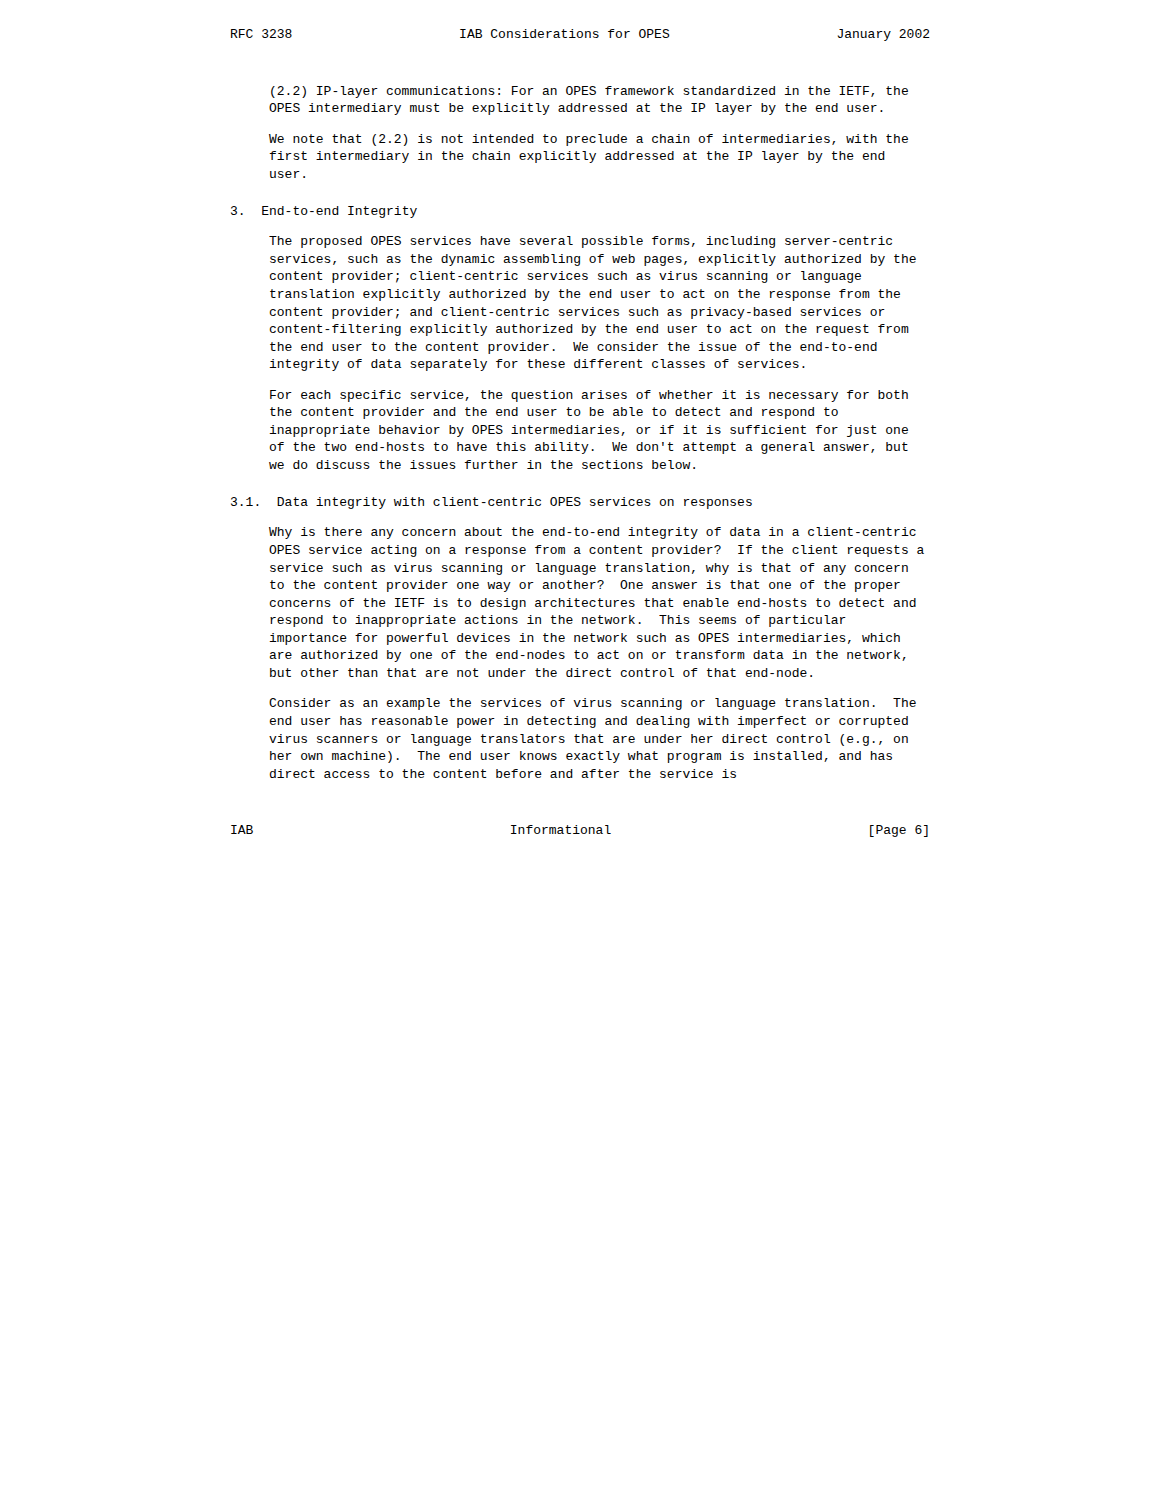RFC 3238 IAB Considerations for OPES January 2002
(2.2) IP-layer communications: For an OPES framework standardized in the IETF, the OPES intermediary must be explicitly addressed at the IP layer by the end user.
We note that (2.2) is not intended to preclude a chain of intermediaries, with the first intermediary in the chain explicitly addressed at the IP layer by the end user.
3. End-to-end Integrity
The proposed OPES services have several possible forms, including server-centric services, such as the dynamic assembling of web pages, explicitly authorized by the content provider; client-centric services such as virus scanning or language translation explicitly authorized by the end user to act on the response from the content provider; and client-centric services such as privacy-based services or content-filtering explicitly authorized by the end user to act on the request from the end user to the content provider. We consider the issue of the end-to-end integrity of data separately for these different classes of services.
For each specific service, the question arises of whether it is necessary for both the content provider and the end user to be able to detect and respond to inappropriate behavior by OPES intermediaries, or if it is sufficient for just one of the two end-hosts to have this ability. We don't attempt a general answer, but we do discuss the issues further in the sections below.
3.1. Data integrity with client-centric OPES services on responses
Why is there any concern about the end-to-end integrity of data in a client-centric OPES service acting on a response from a content provider? If the client requests a service such as virus scanning or language translation, why is that of any concern to the content provider one way or another? One answer is that one of the proper concerns of the IETF is to design architectures that enable end-hosts to detect and respond to inappropriate actions in the network. This seems of particular importance for powerful devices in the network such as OPES intermediaries, which are authorized by one of the end-nodes to act on or transform data in the network, but other than that are not under the direct control of that end-node.
Consider as an example the services of virus scanning or language translation. The end user has reasonable power in detecting and dealing with imperfect or corrupted virus scanners or language translators that are under her direct control (e.g., on her own machine). The end user knows exactly what program is installed, and has direct access to the content before and after the service is
IAB Informational [Page 6]